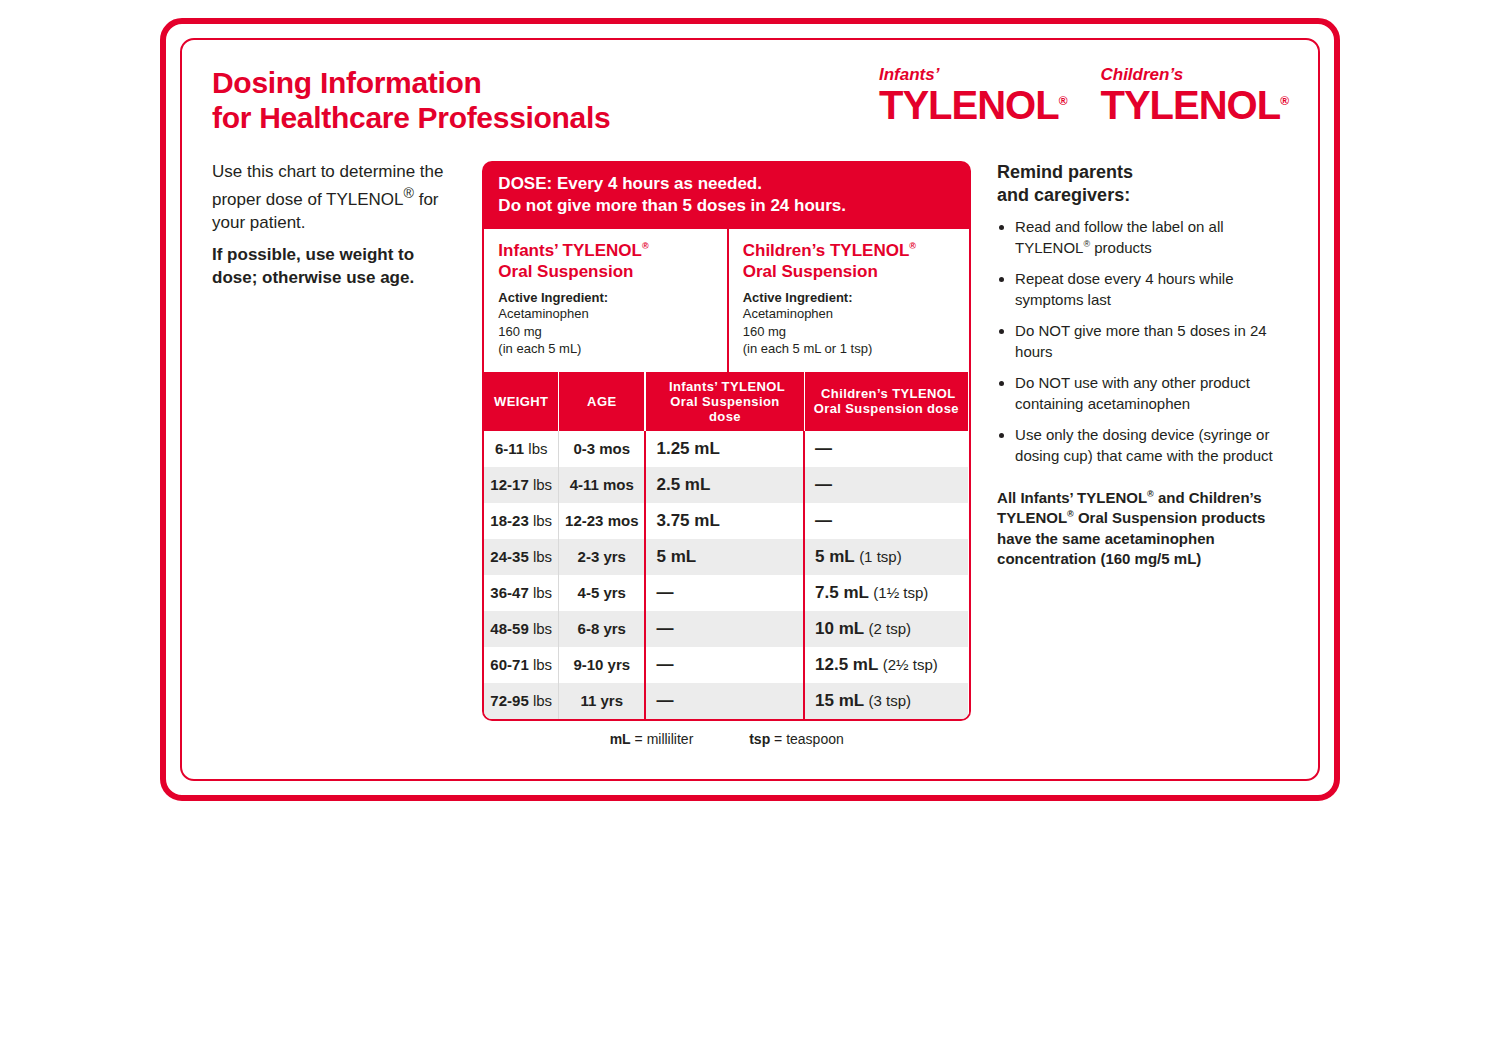Dosing Information
for Healthcare Professionals
Infants’ TYLENOL®
Children’s TYLENOL®
Use this chart to determine the proper dose of TYLENOL® for your patient.
If possible, use weight to dose; otherwise use age.
DOSE: Every 4 hours as needed. Do not give more than 5 doses in 24 hours.
Infants’ TYLENOL®
Oral Suspension
Active Ingredient:
Acetaminophen
160 mg
(in each 5 mL)
Children’s TYLENOL®
Oral Suspension
Active Ingredient:
Acetaminophen
160 mg
(in each 5 mL or 1 tsp)
Dosing by weight and age
| WEIGHT | AGE | Infants’ TYLENOL Oral Suspension dose | Children’s TYLENOL Oral Suspension dose |
| --- | --- | --- | --- |
| 6-11 lbs | 0-3 mos | 1.25 mL | — |
| 12-17 lbs | 4-11 mos | 2.5 mL | — |
| 18-23 lbs | 12-23 mos | 3.75 mL | — |
| 24-35 lbs | 2-3 yrs | 5 mL | 5 mL (1 tsp) |
| 36-47 lbs | 4-5 yrs | — | 7.5 mL (1½ tsp) |
| 48-59 lbs | 6-8 yrs | — | 10 mL (2 tsp) |
| 60-71 lbs | 9-10 yrs | — | 12.5 mL (2½ tsp) |
| 72-95 lbs | 11 yrs | — | 15 mL (3 tsp) |
mL = milliliter tsp = teaspoon
Remind parents
and caregivers:
Read and follow the label on all TYLENOL® products
Repeat dose every 4 hours while symptoms last
Do NOT give more than 5 doses in 24 hours
Do NOT use with any other product containing acetaminophen
Use only the dosing device (syringe or dosing cup) that came with the product
All Infants’ TYLENOL® and Children’s TYLENOL® Oral Suspension products have the same acetaminophen concentration (160 mg/5 mL)